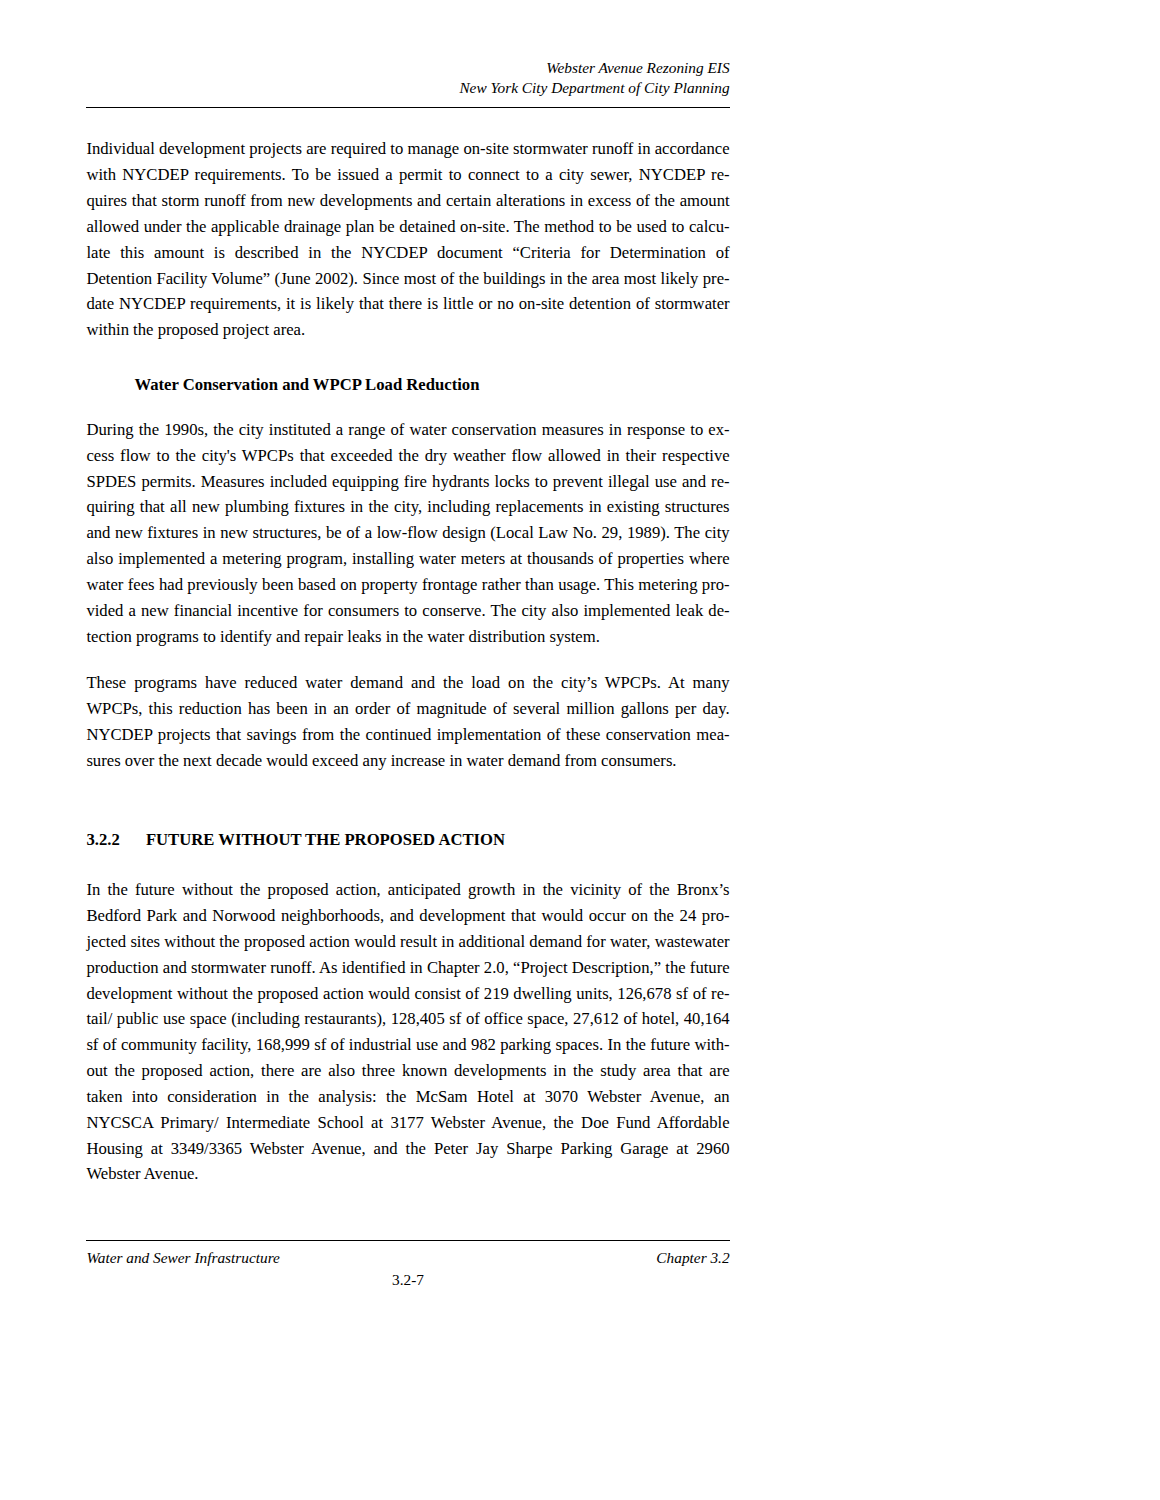Webster Avenue Rezoning EIS New York City Department of City Planning
Individual development projects are required to manage on-site stormwater runoff in accordance with NYCDEP requirements. To be issued a permit to connect to a city sewer, NYCDEP requires that storm runoff from new developments and certain alterations in excess of the amount allowed under the applicable drainage plan be detained on-site. The method to be used to calculate this amount is described in the NYCDEP document “Criteria for Determination of Detention Facility Volume” (June 2002). Since most of the buildings in the area most likely pre-date NYCDEP requirements, it is likely that there is little or no on-site detention of stormwater within the proposed project area.
Water Conservation and WPCP Load Reduction
During the 1990s, the city instituted a range of water conservation measures in response to excess flow to the city's WPCPs that exceeded the dry weather flow allowed in their respective SPDES permits. Measures included equipping fire hydrants locks to prevent illegal use and requiring that all new plumbing fixtures in the city, including replacements in existing structures and new fixtures in new structures, be of a low-flow design (Local Law No. 29, 1989). The city also implemented a metering program, installing water meters at thousands of properties where water fees had previously been based on property frontage rather than usage. This metering provided a new financial incentive for consumers to conserve. The city also implemented leak detection programs to identify and repair leaks in the water distribution system.
These programs have reduced water demand and the load on the city’s WPCPs. At many WPCPs, this reduction has been in an order of magnitude of several million gallons per day. NYCDEP projects that savings from the continued implementation of these conservation measures over the next decade would exceed any increase in water demand from consumers.
3.2.2 FUTURE WITHOUT THE PROPOSED ACTION
In the future without the proposed action, anticipated growth in the vicinity of the Bronx’s Bedford Park and Norwood neighborhoods, and development that would occur on the 24 projected sites without the proposed action would result in additional demand for water, wastewater production and stormwater runoff. As identified in Chapter 2.0, “Project Description,” the future development without the proposed action would consist of 219 dwelling units, 126,678 sf of retail/ public use space (including restaurants), 128,405 sf of office space, 27,612 of hotel, 40,164 sf of community facility, 168,999 sf of industrial use and 982 parking spaces. In the future without the proposed action, there are also three known developments in the study area that are taken into consideration in the analysis: the McSam Hotel at 3070 Webster Avenue, an NYCSCA Primary/ Intermediate School at 3177 Webster Avenue, the Doe Fund Affordable Housing at 3349/3365 Webster Avenue, and the Peter Jay Sharpe Parking Garage at 2960 Webster Avenue.
Water and Sewer Infrastructure Chapter 3.2
3.2-7